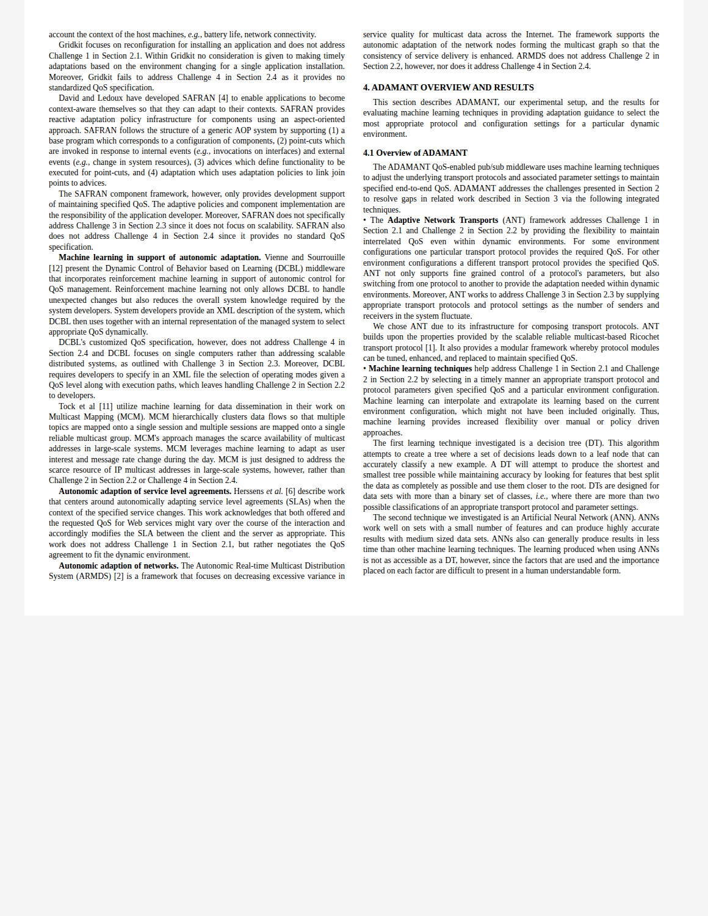account the context of the host machines, e.g., battery life, network connectivity.
Gridkit focuses on reconfiguration for installing an application and does not address Challenge 1 in Section 2.1. Within Gridkit no consideration is given to making timely adaptations based on the environment changing for a single application installation. Moreover, Gridkit fails to address Challenge 4 in Section 2.4 as it provides no standardized QoS specification.
David and Ledoux have developed SAFRAN [4] to enable applications to become context-aware themselves so that they can adapt to their contexts. SAFRAN provides reactive adaptation policy infrastructure for components using an aspect-oriented approach. SAFRAN follows the structure of a generic AOP system by supporting (1) a base program which corresponds to a configuration of components, (2) point-cuts which are invoked in response to internal events (e.g., invocations on interfaces) and external events (e.g., change in system resources), (3) advices which define functionality to be executed for point-cuts, and (4) adaptation which uses adaptation policies to link join points to advices.
The SAFRAN component framework, however, only provides development support of maintaining specified QoS. The adaptive policies and component implementation are the responsibility of the application developer. Moreover, SAFRAN does not specifically address Challenge 3 in Section 2.3 since it does not focus on scalability. SAFRAN also does not address Challenge 4 in Section 2.4 since it provides no standard QoS specification.
Machine learning in support of autonomic adaptation. Vienne and Sourrouille [12] present the Dynamic Control of Behavior based on Learning (DCBL) middleware that incorporates reinforcement machine learning in support of autonomic control for QoS management. Reinforcement machine learning not only allows DCBL to handle unexpected changes but also reduces the overall system knowledge required by the system developers. System developers provide an XML description of the system, which DCBL then uses together with an internal representation of the managed system to select appropriate QoS dynamically.
DCBL's customized QoS specification, however, does not address Challenge 4 in Section 2.4 and DCBL focuses on single computers rather than addressing scalable distributed systems, as outlined with Challenge 3 in Section 2.3. Moreover, DCBL requires developers to specify in an XML file the selection of operating modes given a QoS level along with execution paths, which leaves handling Challenge 2 in Section 2.2 to developers.
Tock et al [11] utilize machine learning for data dissemination in their work on Multicast Mapping (MCM). MCM hierarchically clusters data flows so that multiple topics are mapped onto a single session and multiple sessions are mapped onto a single reliable multicast group. MCM's approach manages the scarce availability of multicast addresses in large-scale systems. MCM leverages machine learning to adapt as user interest and message rate change during the day. MCM is just designed to address the scarce resource of IP multicast addresses in large-scale systems, however, rather than Challenge 2 in Section 2.2 or Challenge 4 in Section 2.4.
Autonomic adaption of service level agreements. Herssens et al. [6] describe work that centers around autonomically adapting service level agreements (SLAs) when the context of the specified service changes. This work acknowledges that both offered and the requested QoS for Web services might vary over the course of the interaction and accordingly modifies the SLA between the client and the server as appropriate. This work does not address Challenge 1 in Section 2.1, but rather negotiates the QoS agreement to fit the dynamic environment.
Autonomic adaption of networks. The Autonomic Real-time Multicast Distribution System (ARMDS) [2] is a framework that focuses on decreasing excessive variance in service quality for multicast data across the Internet. The framework supports the autonomic adaptation of the network nodes forming the multicast graph so that the consistency of service delivery is enhanced. ARMDS does not address Challenge 2 in Section 2.2, however, nor does it address Challenge 4 in Section 2.4.
4. ADAMANT OVERVIEW AND RESULTS
This section describes ADAMANT, our experimental setup, and the results for evaluating machine learning techniques in providing adaptation guidance to select the most appropriate protocol and configuration settings for a particular dynamic environment.
4.1 Overview of ADAMANT
The ADAMANT QoS-enabled pub/sub middleware uses machine learning techniques to adjust the underlying transport protocols and associated parameter settings to maintain specified end-to-end QoS. ADAMANT addresses the challenges presented in Section 2 to resolve gaps in related work described in Section 3 via the following integrated techniques.
The Adaptive Network Transports (ANT) framework addresses Challenge 1 in Section 2.1 and Challenge 2 in Section 2.2 by providing the flexibility to maintain interrelated QoS even within dynamic environments. For some environment configurations one particular transport protocol provides the required QoS. For other environment configurations a different transport protocol provides the specified QoS. ANT not only supports fine grained control of a protocol's parameters, but also switching from one protocol to another to provide the adaptation needed within dynamic environments. Moreover, ANT works to address Challenge 3 in Section 2.3 by supplying appropriate transport protocols and protocol settings as the number of senders and receivers in the system fluctuate.
We chose ANT due to its infrastructure for composing transport protocols. ANT builds upon the properties provided by the scalable reliable multicast-based Ricochet transport protocol [1]. It also provides a modular framework whereby protocol modules can be tuned, enhanced, and replaced to maintain specified QoS.
Machine learning techniques help address Challenge 1 in Section 2.1 and Challenge 2 in Section 2.2 by selecting in a timely manner an appropriate transport protocol and protocol parameters given specified QoS and a particular environment configuration. Machine learning can interpolate and extrapolate its learning based on the current environment configuration, which might not have been included originally. Thus, machine learning provides increased flexibility over manual or policy driven approaches.
The first learning technique investigated is a decision tree (DT). This algorithm attempts to create a tree where a set of decisions leads down to a leaf node that can accurately classify a new example. A DT will attempt to produce the shortest and smallest tree possible while maintaining accuracy by looking for features that best split the data as completely as possible and use them closer to the root. DTs are designed for data sets with more than a binary set of classes, i.e., where there are more than two possible classifications of an appropriate transport protocol and parameter settings.
The second technique we investigated is an Artificial Neural Network (ANN). ANNs work well on sets with a small number of features and can produce highly accurate results with medium sized data sets. ANNs also can generally produce results in less time than other machine learning techniques. The learning produced when using ANNs is not as accessible as a DT, however, since the factors that are used and the importance placed on each factor are difficult to present in a human understandable form.